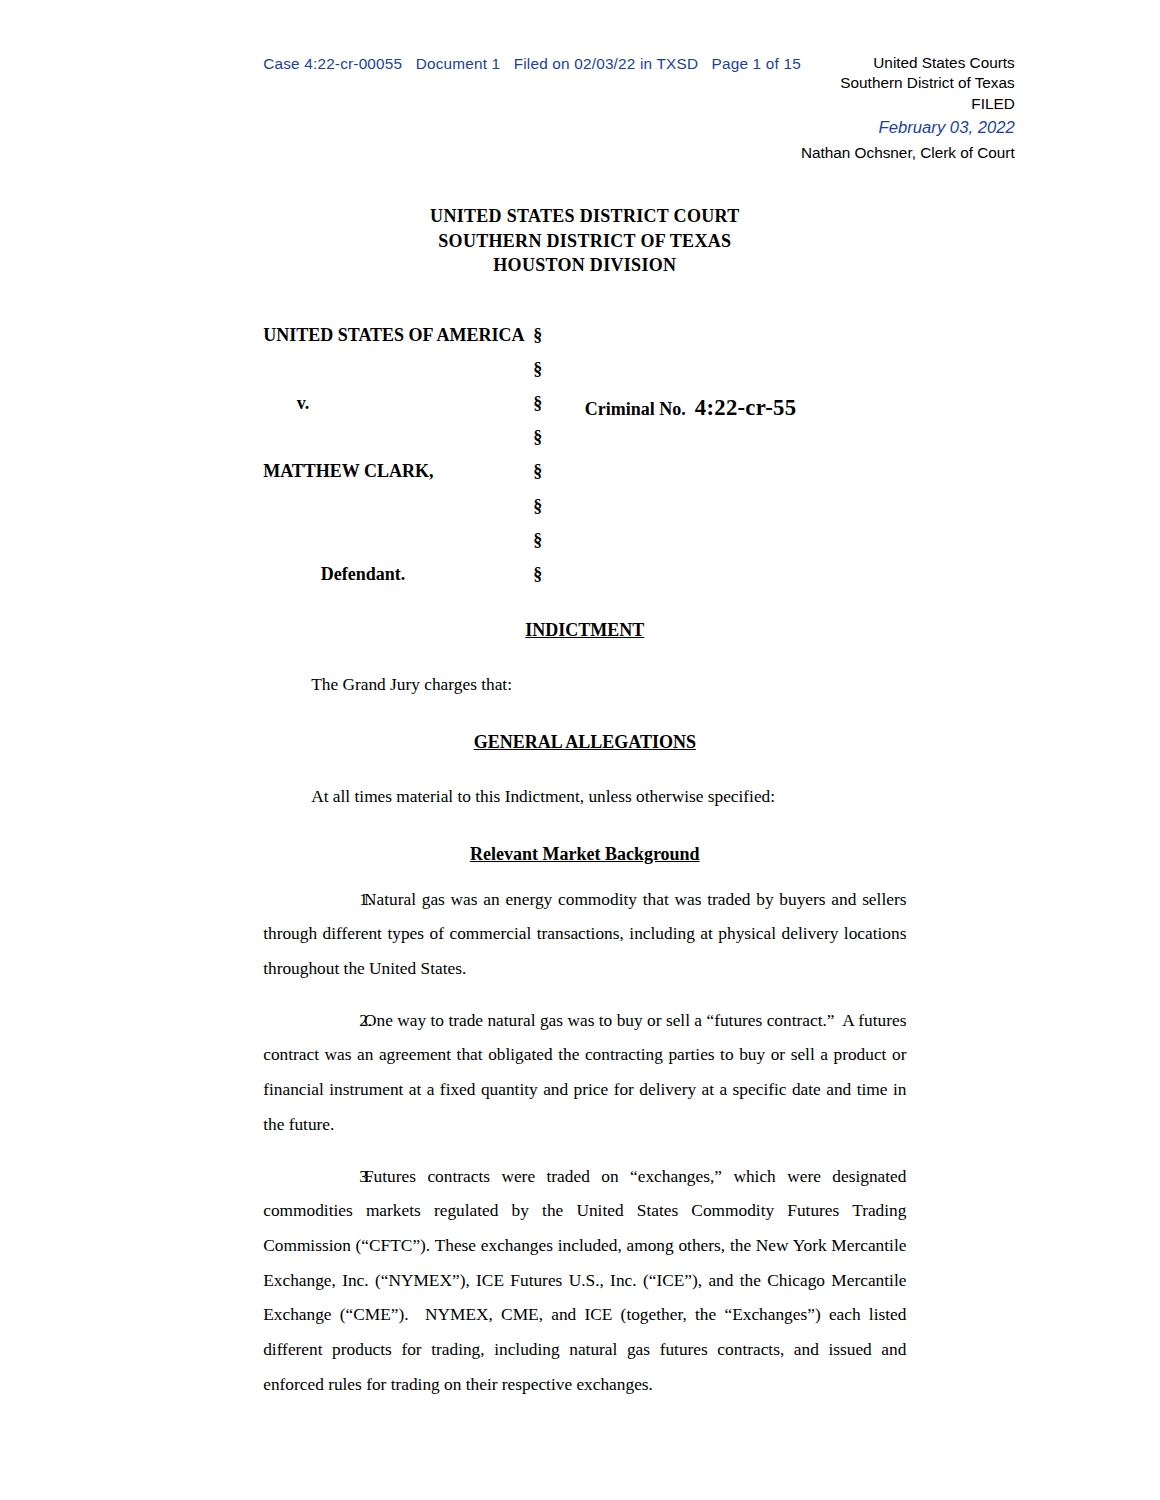Case 4:22-cr-00055 Document 1 Filed on 02/03/22 in TXSD Page 1 of 15
United States Courts
Southern District of Texas
FILED
February 03, 2022
Nathan Ochsner, Clerk of Court
UNITED STATES DISTRICT COURT
SOUTHERN DISTRICT OF TEXAS
HOUSTON DIVISION
| UNITED STATES OF AMERICA | § § | |
| v. | § § | Criminal No. 4:22-cr-55 |
| MATTHEW CLARK, | § § § | |
| Defendant. | § | |
INDICTMENT
The Grand Jury charges that:
GENERAL ALLEGATIONS
At all times material to this Indictment, unless otherwise specified:
Relevant Market Background
1. Natural gas was an energy commodity that was traded by buyers and sellers through different types of commercial transactions, including at physical delivery locations throughout the United States.
2. One way to trade natural gas was to buy or sell a “futures contract.” A futures contract was an agreement that obligated the contracting parties to buy or sell a product or financial instrument at a fixed quantity and price for delivery at a specific date and time in the future.
3. Futures contracts were traded on “exchanges,” which were designated commodities markets regulated by the United States Commodity Futures Trading Commission (“CFTC”). These exchanges included, among others, the New York Mercantile Exchange, Inc. (“NYMEX”), ICE Futures U.S., Inc. (“ICE”), and the Chicago Mercantile Exchange (“CME”). NYMEX, CME, and ICE (together, the “Exchanges”) each listed different products for trading, including natural gas futures contracts, and issued and enforced rules for trading on their respective exchanges.